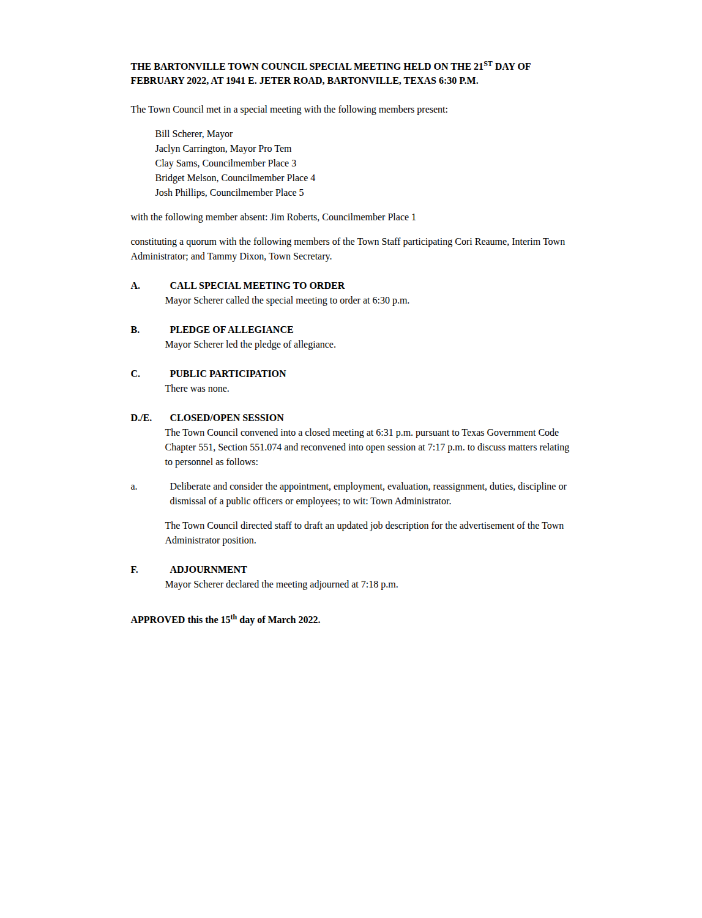THE BARTONVILLE TOWN COUNCIL SPECIAL MEETING HELD ON THE 21ST DAY OF FEBRUARY 2022, AT 1941 E. JETER ROAD, BARTONVILLE, TEXAS 6:30 P.M.
The Town Council met in a special meeting with the following members present:
Bill Scherer, Mayor
Jaclyn Carrington, Mayor Pro Tem
Clay Sams, Councilmember Place 3
Bridget Melson, Councilmember Place 4
Josh Phillips, Councilmember Place 5
with the following member absent: Jim Roberts, Councilmember Place 1
constituting a quorum with the following members of the Town Staff participating Cori Reaume, Interim Town Administrator; and Tammy Dixon, Town Secretary.
A.
CALL SPECIAL MEETING TO ORDER
Mayor Scherer called the special meeting to order at 6:30 p.m.
B.
PLEDGE OF ALLEGIANCE
Mayor Scherer led the pledge of allegiance.
C.
PUBLIC PARTICIPATION
There was none.
D./E.
CLOSED/OPEN SESSION
The Town Council convened into a closed meeting at 6:31 p.m. pursuant to Texas Government Code Chapter 551, Section 551.074 and reconvened into open session at 7:17 p.m. to discuss matters relating to personnel as follows:
a.
Deliberate and consider the appointment, employment, evaluation, reassignment, duties, discipline or dismissal of a public officers or employees; to wit: Town Administrator.
The Town Council directed staff to draft an updated job description for the advertisement of the Town Administrator position.
F.
ADJOURNMENT
Mayor Scherer declared the meeting adjourned at 7:18 p.m.
APPROVED this the 15th day of March 2022.